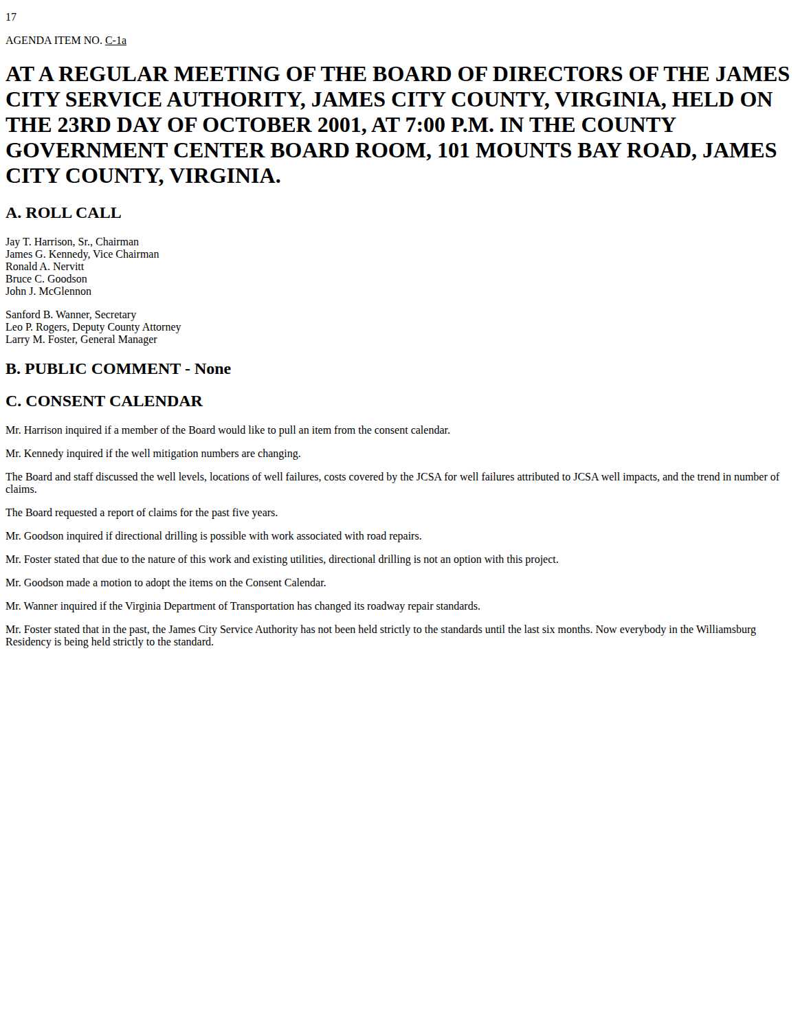17
AGENDA ITEM NO. C-1a
AT A REGULAR MEETING OF THE BOARD OF DIRECTORS OF THE JAMES CITY SERVICE AUTHORITY, JAMES CITY COUNTY, VIRGINIA, HELD ON THE 23RD DAY OF OCTOBER 2001, AT 7:00 P.M. IN THE COUNTY GOVERNMENT CENTER BOARD ROOM, 101 MOUNTS BAY ROAD, JAMES CITY COUNTY, VIRGINIA.
A. ROLL CALL
Jay T. Harrison, Sr., Chairman
James G. Kennedy, Vice Chairman
Ronald A. Nervitt
Bruce C. Goodson
John J. McGlennon
Sanford B. Wanner, Secretary
Leo P. Rogers, Deputy County Attorney
Larry M. Foster, General Manager
B. PUBLIC COMMENT - None
C. CONSENT CALENDAR
Mr. Harrison inquired if a member of the Board would like to pull an item from the consent calendar.
Mr. Kennedy inquired if the well mitigation numbers are changing.
The Board and staff discussed the well levels, locations of well failures, costs covered by the JCSA for well failures attributed to JCSA well impacts, and the trend in number of claims.
The Board requested a report of claims for the past five years.
Mr. Goodson inquired if directional drilling is possible with work associated with road repairs.
Mr. Foster stated that due to the nature of this work and existing utilities, directional drilling is not an option with this project.
Mr. Goodson made a motion to adopt the items on the Consent Calendar.
Mr. Wanner inquired if the Virginia Department of Transportation has changed its roadway repair standards.
Mr. Foster stated that in the past, the James City Service Authority has not been held strictly to the standards until the last six months. Now everybody in the Williamsburg Residency is being held strictly to the standard.